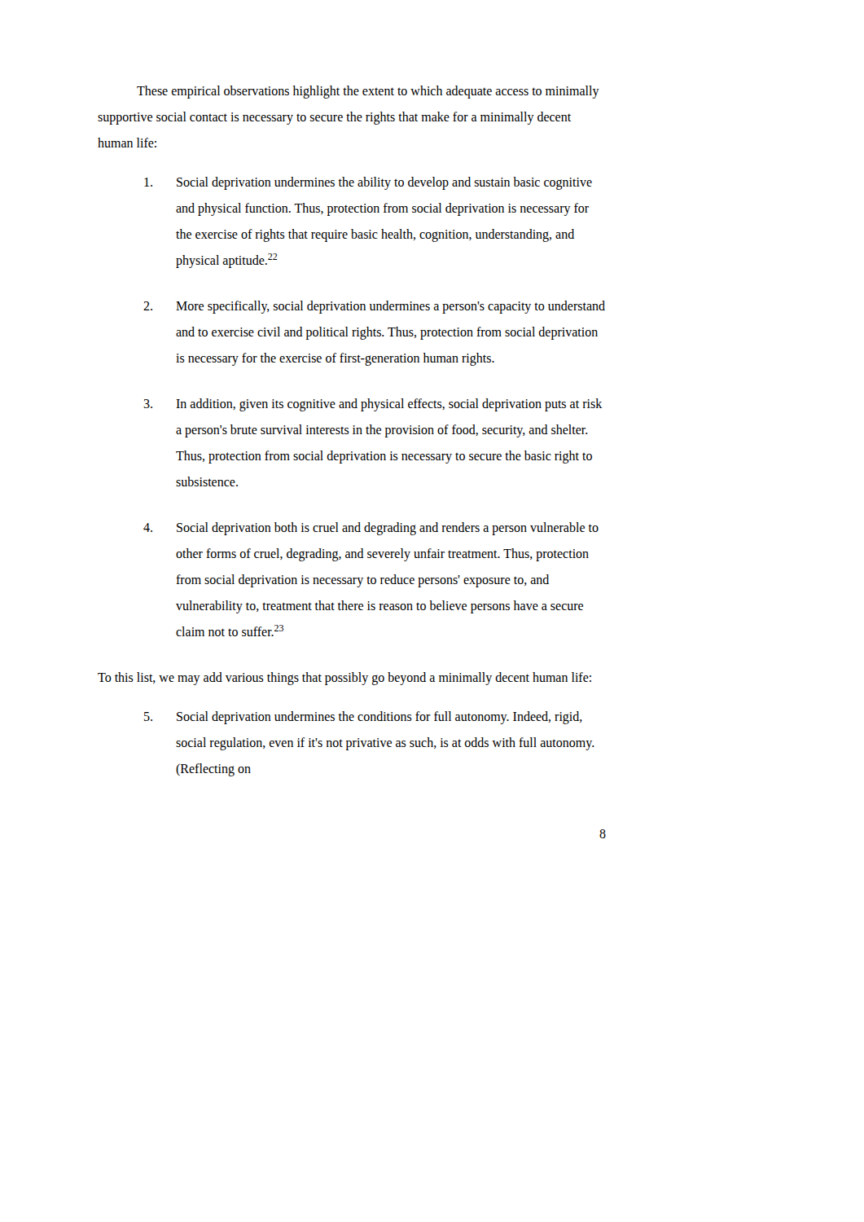These empirical observations highlight the extent to which adequate access to minimally supportive social contact is necessary to secure the rights that make for a minimally decent human life:
Social deprivation undermines the ability to develop and sustain basic cognitive and physical function. Thus, protection from social deprivation is necessary for the exercise of rights that require basic health, cognition, understanding, and physical aptitude.22
More specifically, social deprivation undermines a person's capacity to understand and to exercise civil and political rights. Thus, protection from social deprivation is necessary for the exercise of first-generation human rights.
In addition, given its cognitive and physical effects, social deprivation puts at risk a person's brute survival interests in the provision of food, security, and shelter. Thus, protection from social deprivation is necessary to secure the basic right to subsistence.
Social deprivation both is cruel and degrading and renders a person vulnerable to other forms of cruel, degrading, and severely unfair treatment. Thus, protection from social deprivation is necessary to reduce persons' exposure to, and vulnerability to, treatment that there is reason to believe persons have a secure claim not to suffer.23
To this list, we may add various things that possibly go beyond a minimally decent human life:
Social deprivation undermines the conditions for full autonomy. Indeed, rigid, social regulation, even if it's not privative as such, is at odds with full autonomy. (Reflecting on
8